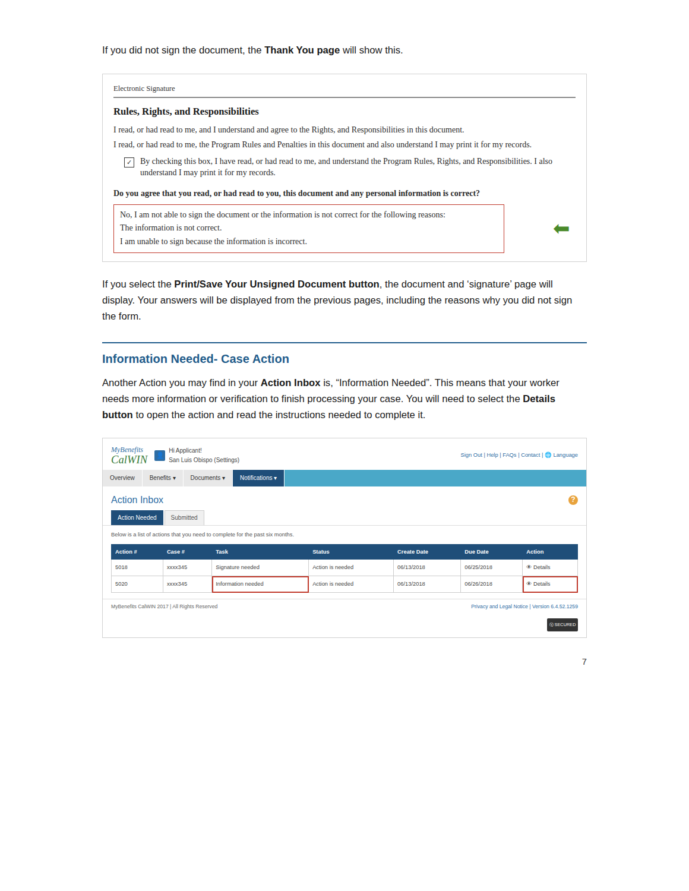If you did not sign the document, the Thank You page will show this.
Electronic Signature
Rules, Rights, and Responsibilities
I read, or had read to me, and I understand and agree to the Rights, and Responsibilities in this document.
I read, or had read to me, the Program Rules and Penalties in this document and also understand I may print it for my records.
✓ By checking this box, I have read, or had read to me, and understand the Program Rules, Rights, and Responsibilities. I also understand I may print it for my records.
Do you agree that you read, or had read to you, this document and any personal information is correct?
No, I am not able to sign the document or the information is not correct for the following reasons:
The information is not correct.
I am unable to sign because the information is incorrect.
⬅
If you select the Print/Save Your Unsigned Document button, the document and ‘signature’ page will display. Your answers will be displayed from the previous pages, including the reasons why you did not sign the form.
Information Needed- Case Action
Another Action you may find in your Action Inbox is, “Information Needed”. This means that your worker needs more information or verification to finish processing your case. You will need to select the Details button to open the action and read the instructions needed to complete it.
MyBenefits
CalWIN
👤 Hi Applicant!
San Luis Obispo (Settings)
Sign Out | Help | FAQs | Contact | 🌐 Language
Overview
Benefits ▾
Documents ▾
Notifications ▾
Action Inbox
?
Action Needed
Submitted
Below is a list of actions that you need to complete for the past six months.
| Action # | Case # | Task | Status | Create Date | Due Date | Action |
| --- | --- | --- | --- | --- | --- | --- |
| 5018 | xxxx345 | Signature needed | Action is needed | 06/13/2018 | 06/25/2018 | 👁 Details |
| 5020 | xxxx345 | Information needed | Action is needed | 06/13/2018 | 06/26/2018 | 👁 Details |
MyBenefits CalWIN 2017 | All Rights Reserved Privacy and Legal Notice | Version 6.4.52.1259
Ⓥ SECURED
7